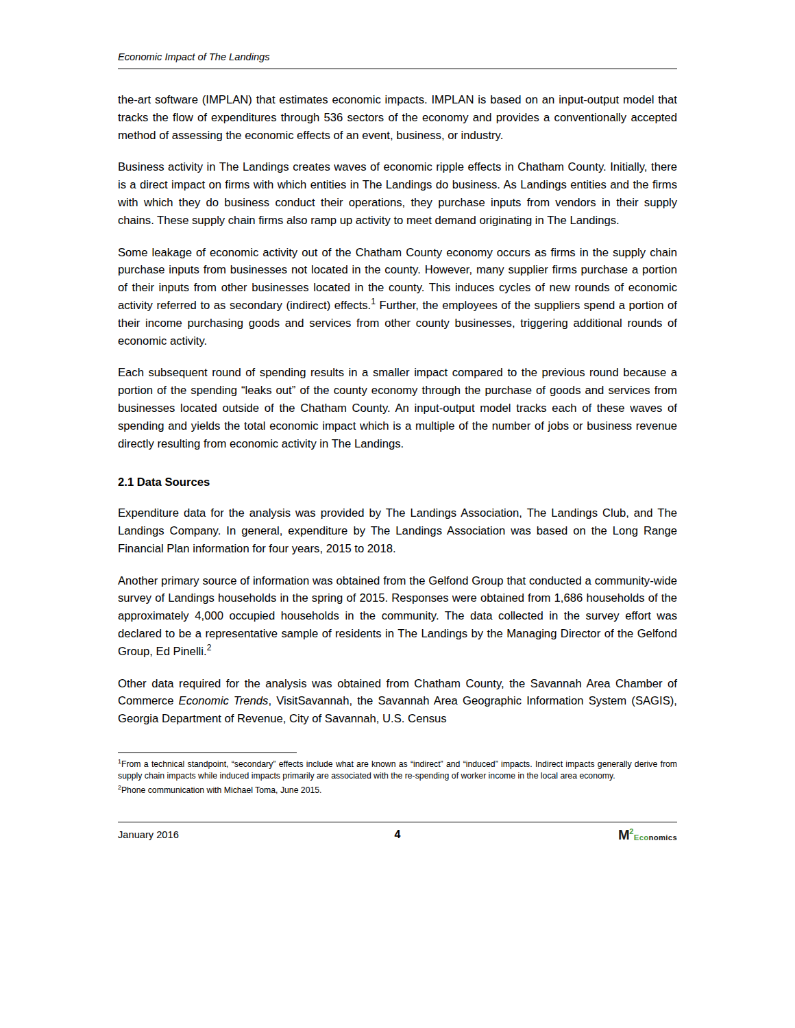Economic Impact of The Landings
the-art software (IMPLAN) that estimates economic impacts. IMPLAN is based on an input-output model that tracks the flow of expenditures through 536 sectors of the economy and provides a conventionally accepted method of assessing the economic effects of an event, business, or industry.
Business activity in The Landings creates waves of economic ripple effects in Chatham County. Initially, there is a direct impact on firms with which entities in The Landings do business. As Landings entities and the firms with which they do business conduct their operations, they purchase inputs from vendors in their supply chains. These supply chain firms also ramp up activity to meet demand originating in The Landings.
Some leakage of economic activity out of the Chatham County economy occurs as firms in the supply chain purchase inputs from businesses not located in the county. However, many supplier firms purchase a portion of their inputs from other businesses located in the county. This induces cycles of new rounds of economic activity referred to as secondary (indirect) effects.1 Further, the employees of the suppliers spend a portion of their income purchasing goods and services from other county businesses, triggering additional rounds of economic activity.
Each subsequent round of spending results in a smaller impact compared to the previous round because a portion of the spending “leaks out” of the county economy through the purchase of goods and services from businesses located outside of the Chatham County. An input-output model tracks each of these waves of spending and yields the total economic impact which is a multiple of the number of jobs or business revenue directly resulting from economic activity in The Landings.
2.1 Data Sources
Expenditure data for the analysis was provided by The Landings Association, The Landings Club, and The Landings Company. In general, expenditure by The Landings Association was based on the Long Range Financial Plan information for four years, 2015 to 2018.
Another primary source of information was obtained from the Gelfond Group that conducted a community-wide survey of Landings households in the spring of 2015. Responses were obtained from 1,686 households of the approximately 4,000 occupied households in the community. The data collected in the survey effort was declared to be a representative sample of residents in The Landings by the Managing Director of the Gelfond Group, Ed Pinelli.2
Other data required for the analysis was obtained from Chatham County, the Savannah Area Chamber of Commerce Economic Trends, VisitSavannah, the Savannah Area Geographic Information System (SAGIS), Georgia Department of Revenue, City of Savannah, U.S. Census
1From a technical standpoint, “secondary” effects include what are known as “indirect” and “induced” impacts. Indirect impacts generally derive from supply chain impacts while induced impacts primarily are associated with the re-spending of worker income in the local area economy.
2Phone communication with Michael Toma, June 2015.
January 2016
4
M2 Eco nomics